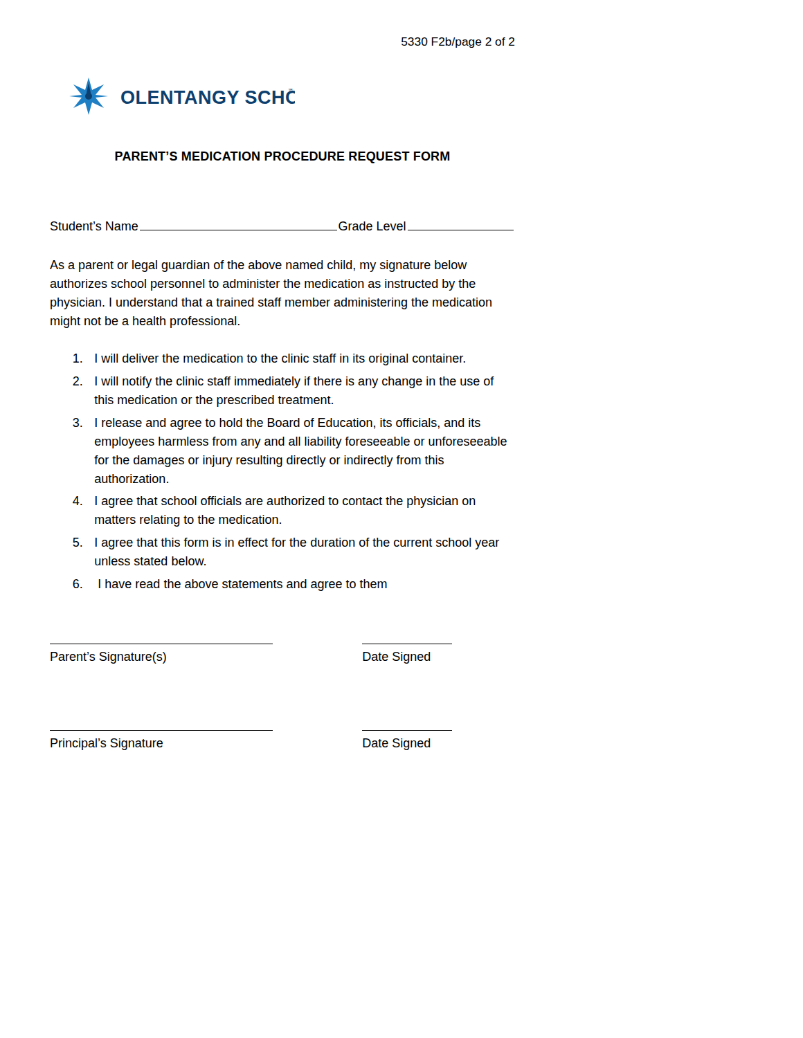5330 F2b/page 2 of 2
OLENTANGY SCHOOLS ℠
PARENT’S MEDICATION PROCEDURE REQUEST FORM
Student’s Name Grade Level
As a parent or legal guardian of the above named child, my signature below authorizes school personnel to administer the medication as instructed by the physician. I understand that a trained staff member administering the medication might not be a health professional.
I will deliver the medication to the clinic staff in its original container.
I will notify the clinic staff immediately if there is any change in the use of this medication or the prescribed treatment.
I release and agree to hold the Board of Education, its officials, and its employees harmless from any and all liability foreseeable or unforeseeable for the damages or injury resulting directly or indirectly from this authorization.
I agree that school officials are authorized to contact the physician on matters relating to the medication.
I agree that this form is in effect for the duration of the current school year unless stated below.
I have read the above statements and agree to them
Parent’s Signature(s)
Date Signed
Principal’s Signature
Date Signed